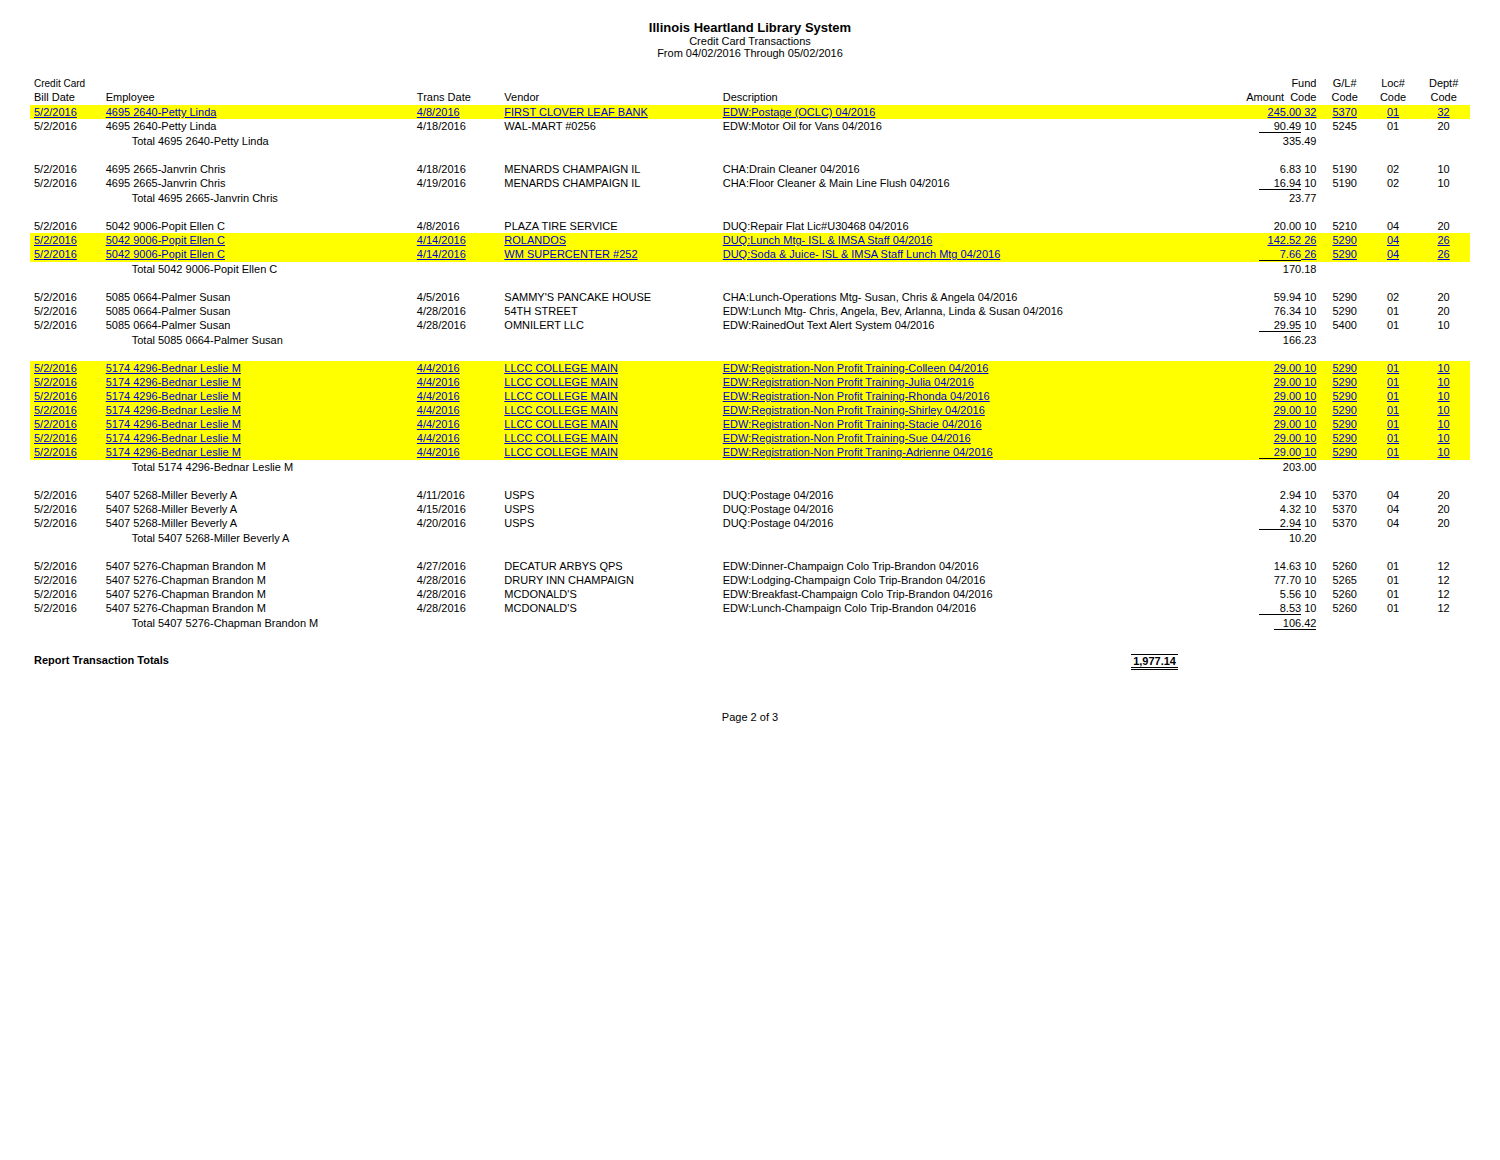Illinois Heartland Library System
Credit Card Transactions
From 04/02/2016 Through 05/02/2016
| Credit Card | | | | Fund | G/L# | Loc# | Dept# |
| --- | --- | --- | --- | --- | --- | --- | --- |
| Bill Date | Employee | Trans Date | Vendor | Description | Amount Code | Code | Code | Code |
| 5/2/2016 | 4695 2640-Petty Linda | 4/8/2016 | FIRST CLOVER LEAF BANK | EDW:Postage (OCLC) 04/2016 | 245.00 32 | 5370 | 01 | 32 |
| 5/2/2016 | 4695 2640-Petty Linda | 4/18/2016 | WAL-MART #0256 | EDW:Motor Oil for Vans 04/2016 | 90.49 10 | 5245 | 01 | 20 |
| | Total 4695 2640-Petty Linda | | | | 335.49 | | | |
| 5/2/2016 | 4695 2665-Janvrin Chris | 4/18/2016 | MENARDS CHAMPAIGN IL | CHA:Drain Cleaner 04/2016 | 6.83 10 | 5190 | 02 | 10 |
| 5/2/2016 | 4695 2665-Janvrin Chris | 4/19/2016 | MENARDS CHAMPAIGN IL | CHA:Floor Cleaner & Main Line Flush 04/2016 | 16.94 10 | 5190 | 02 | 10 |
| | Total 4695 2665-Janvrin Chris | | | | 23.77 | | | |
| 5/2/2016 | 5042 9006-Popit Ellen C | 4/8/2016 | PLAZA TIRE SERVICE | DUQ:Repair Flat Lic#U30468 04/2016 | 20.00 10 | 5210 | 04 | 20 |
| 5/2/2016 | 5042 9006-Popit Ellen C | 4/14/2016 | ROLANDOS | DUQ:Lunch Mtg- ISL & IMSA Staff 04/2016 | 142.52 26 | 5290 | 04 | 26 |
| 5/2/2016 | 5042 9006-Popit Ellen C | 4/14/2016 | WM SUPERCENTER #252 | DUQ:Soda & Juice- ISL & IMSA Staff Lunch Mtg 04/2016 | 7.66 26 | 5290 | 04 | 26 |
| | Total 5042 9006-Popit Ellen C | | | | 170.18 | | | |
| 5/2/2016 | 5085 0664-Palmer Susan | 4/5/2016 | SAMMY'S PANCAKE HOUSE | CHA:Lunch-Operations Mtg- Susan, Chris & Angela 04/2016 | 59.94 10 | 5290 | 02 | 20 |
| 5/2/2016 | 5085 0664-Palmer Susan | 4/28/2016 | 54TH STREET | EDW:Lunch Mtg- Chris, Angela, Bev, Arlanna, Linda & Susan 04/2016 | 76.34 10 | 5290 | 01 | 20 |
| 5/2/2016 | 5085 0664-Palmer Susan | 4/28/2016 | OMNILERT LLC | EDW:RainedOut Text Alert System 04/2016 | 29.95 10 | 5400 | 01 | 10 |
| | Total 5085 0664-Palmer Susan | | | | 166.23 | | | |
| 5/2/2016 | 5174 4296-Bednar Leslie M | 4/4/2016 | LLCC COLLEGE MAIN | EDW:Registration-Non Profit Training-Colleen 04/2016 | 29.00 10 | 5290 | 01 | 10 |
| 5/2/2016 | 5174 4296-Bednar Leslie M | 4/4/2016 | LLCC COLLEGE MAIN | EDW:Registration-Non Profit Training-Julia 04/2016 | 29.00 10 | 5290 | 01 | 10 |
| 5/2/2016 | 5174 4296-Bednar Leslie M | 4/4/2016 | LLCC COLLEGE MAIN | EDW:Registration-Non Profit Training-Rhonda 04/2016 | 29.00 10 | 5290 | 01 | 10 |
| 5/2/2016 | 5174 4296-Bednar Leslie M | 4/4/2016 | LLCC COLLEGE MAIN | EDW:Registration-Non Profit Training-Shirley 04/2016 | 29.00 10 | 5290 | 01 | 10 |
| 5/2/2016 | 5174 4296-Bednar Leslie M | 4/4/2016 | LLCC COLLEGE MAIN | EDW:Registration-Non Profit Training-Stacie 04/2016 | 29.00 10 | 5290 | 01 | 10 |
| 5/2/2016 | 5174 4296-Bednar Leslie M | 4/4/2016 | LLCC COLLEGE MAIN | EDW:Registration-Non Profit Training-Sue 04/2016 | 29.00 10 | 5290 | 01 | 10 |
| 5/2/2016 | 5174 4296-Bednar Leslie M | 4/4/2016 | LLCC COLLEGE MAIN | EDW:Registration-Non Profit Traning-Adrienne 04/2016 | 29.00 10 | 5290 | 01 | 10 |
| | Total 5174 4296-Bednar Leslie M | | | | 203.00 | | | |
| 5/2/2016 | 5407 5268-Miller Beverly A | 4/11/2016 | USPS | DUQ:Postage 04/2016 | 2.94 10 | 5370 | 04 | 20 |
| 5/2/2016 | 5407 5268-Miller Beverly A | 4/15/2016 | USPS | DUQ:Postage 04/2016 | 4.32 10 | 5370 | 04 | 20 |
| 5/2/2016 | 5407 5268-Miller Beverly A | 4/20/2016 | USPS | DUQ:Postage 04/2016 | 2.94 10 | 5370 | 04 | 20 |
| | Total 5407 5268-Miller Beverly A | | | | 10.20 | | | |
| 5/2/2016 | 5407 5276-Chapman Brandon M | 4/27/2016 | DECATUR ARBYS QPS | EDW:Dinner-Champaign Colo Trip-Brandon 04/2016 | 14.63 10 | 5260 | 01 | 12 |
| 5/2/2016 | 5407 5276-Chapman Brandon M | 4/28/2016 | DRURY INN CHAMPAIGN | EDW:Lodging-Champaign Colo Trip-Brandon 04/2016 | 77.70 10 | 5265 | 01 | 12 |
| 5/2/2016 | 5407 5276-Chapman Brandon M | 4/28/2016 | MCDONALD'S | EDW:Breakfast-Champaign Colo Trip-Brandon 04/2016 | 5.56 10 | 5260 | 01 | 12 |
| 5/2/2016 | 5407 5276-Chapman Brandon M | 4/28/2016 | MCDONALD'S | EDW:Lunch-Champaign Colo Trip-Brandon 04/2016 | 8.53 10 | 5260 | 01 | 12 |
| | Total 5407 5276-Chapman Brandon M | | | | 106.42 | | | |
| Report Transaction Totals | 1,977.14 | |
Page 2 of 3